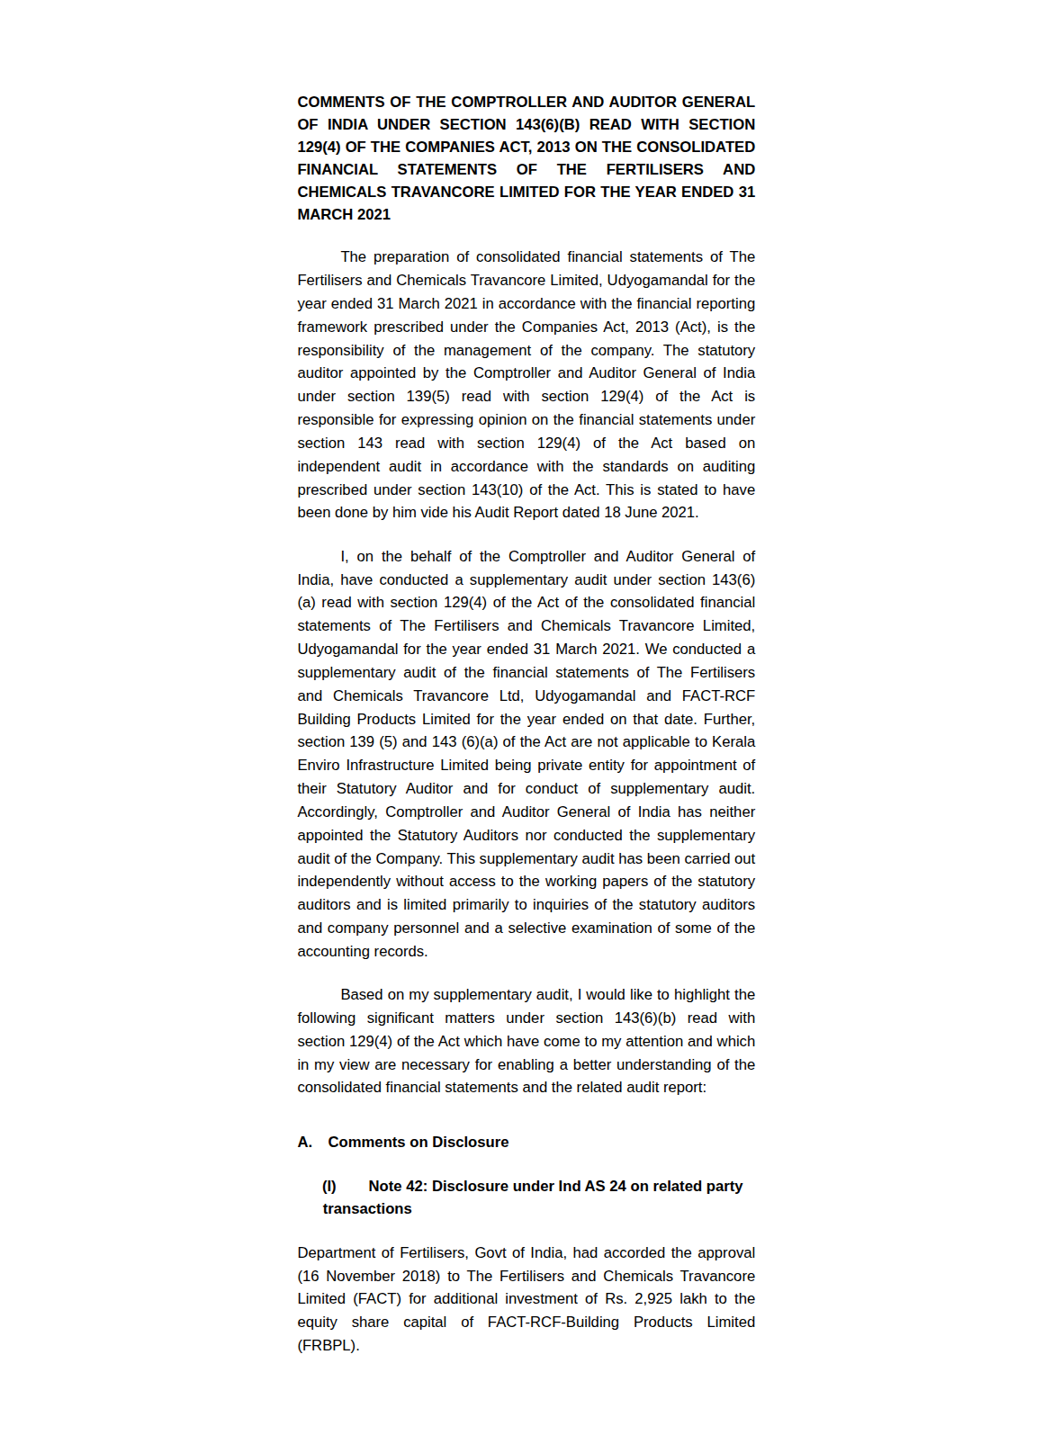Comments of the Comptroller and Auditor General of India under Section 143(6)(b) read with Section 129(4) of the Companies Act, 2013 on the Consolidated Financial Statements of The Fertilisers and Chemicals Travancore Limited for the year ended 31 March 2021
The preparation of consolidated financial statements of The Fertilisers and Chemicals Travancore Limited, Udyogamandal for the year ended 31 March 2021 in accordance with the financial reporting framework prescribed under the Companies Act, 2013 (Act), is the responsibility of the management of the company. The statutory auditor appointed by the Comptroller and Auditor General of India under section 139(5) read with section 129(4) of the Act is responsible for expressing opinion on the financial statements under section 143 read with section 129(4) of the Act based on independent audit in accordance with the standards on auditing prescribed under section 143(10) of the Act. This is stated to have been done by him vide his Audit Report dated 18 June 2021.
I, on the behalf of the Comptroller and Auditor General of India, have conducted a supplementary audit under section 143(6)(a) read with section 129(4) of the Act of the consolidated financial statements of The Fertilisers and Chemicals Travancore Limited, Udyogamandal for the year ended 31 March 2021. We conducted a supplementary audit of the financial statements of The Fertilisers and Chemicals Travancore Ltd, Udyogamandal and FACT-RCF Building Products Limited for the year ended on that date. Further, section 139 (5) and 143 (6)(a) of the Act are not applicable to Kerala Enviro Infrastructure Limited being private entity for appointment of their Statutory Auditor and for conduct of supplementary audit. Accordingly, Comptroller and Auditor General of India has neither appointed the Statutory Auditors nor conducted the supplementary audit of the Company. This supplementary audit has been carried out independently without access to the working papers of the statutory auditors and is limited primarily to inquiries of the statutory auditors and company personnel and a selective examination of some of the accounting records.
Based on my supplementary audit, I would like to highlight the following significant matters under section 143(6)(b) read with section 129(4) of the Act which have come to my attention and which in my view are necessary for enabling a better understanding of the consolidated financial statements and the related audit report:
A. Comments on Disclosure
(I) Note 42: Disclosure under Ind AS 24 on related party transactions
Department of Fertilisers, Govt of India, had accorded the approval (16 November 2018) to The Fertilisers and Chemicals Travancore Limited (FACT) for additional investment of Rs. 2,925 lakh to the equity share capital of FACT-RCF-Building Products Limited (FRBPL).